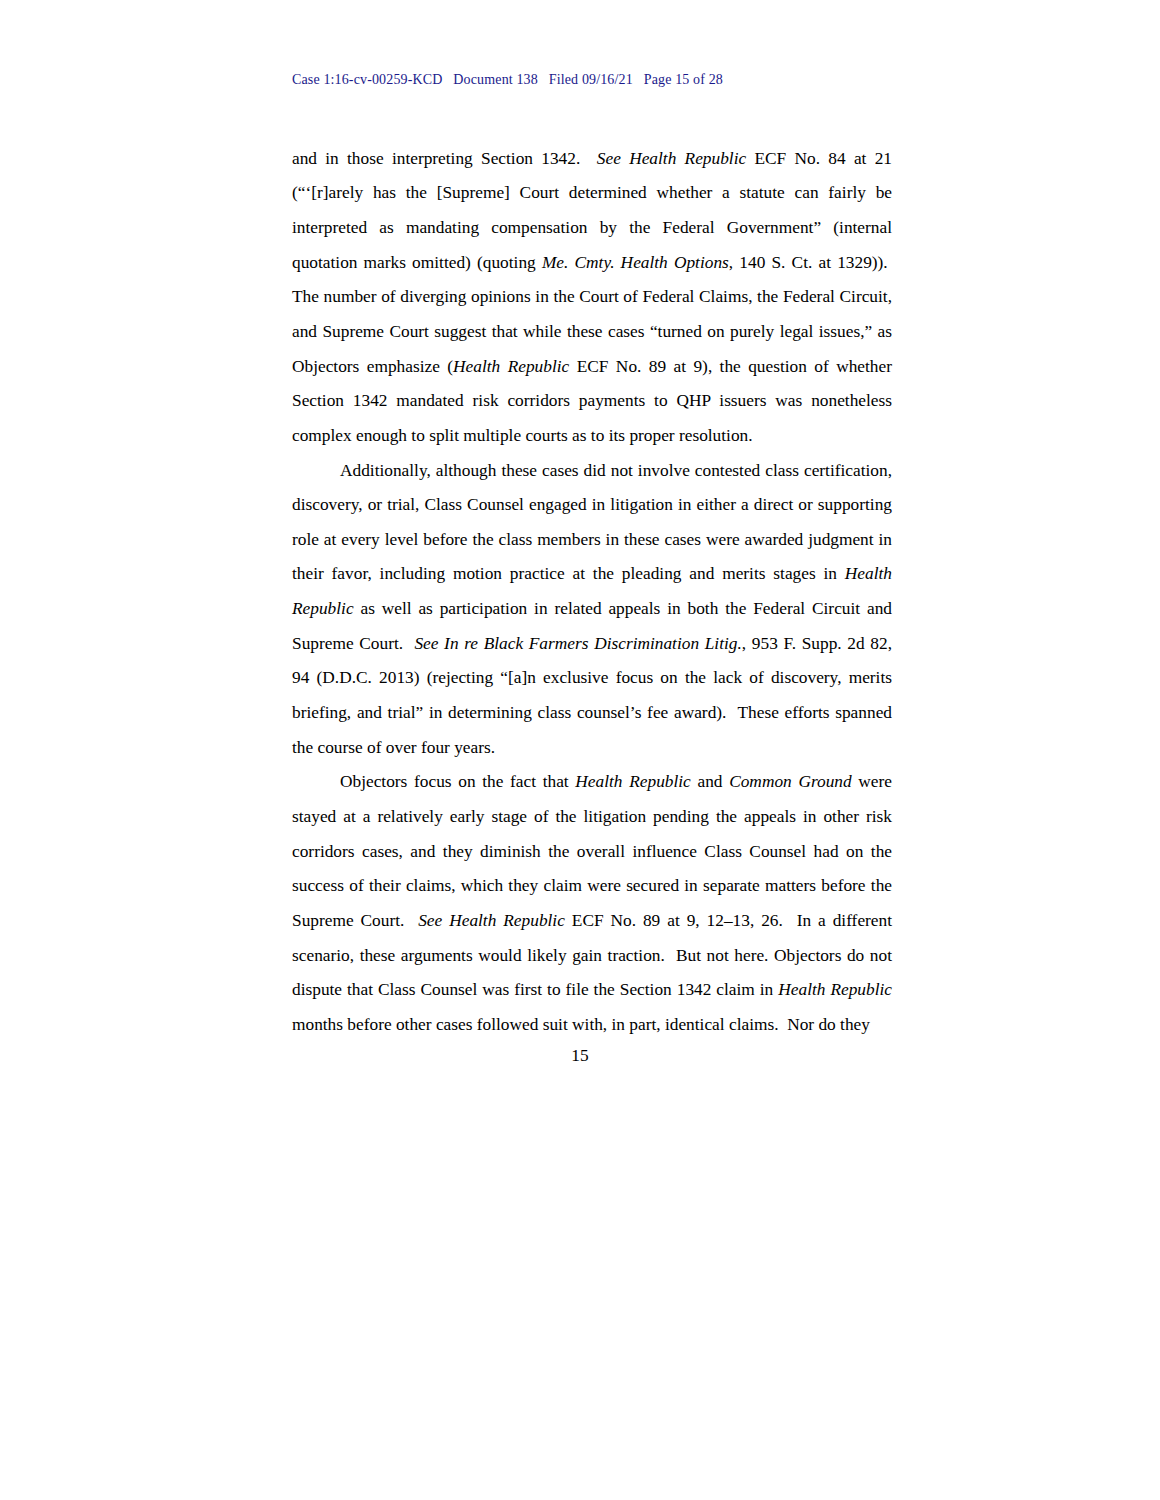Case 1:16-cv-00259-KCD Document 138 Filed 09/16/21 Page 15 of 28
and in those interpreting Section 1342. See Health Republic ECF No. 84 at 21 (“‘[r]arely has the [Supreme] Court determined whether a statute can fairly be interpreted as mandating compensation by the Federal Government” (internal quotation marks omitted) (quoting Me. Cmty. Health Options, 140 S. Ct. at 1329)). The number of diverging opinions in the Court of Federal Claims, the Federal Circuit, and Supreme Court suggest that while these cases “turned on purely legal issues,” as Objectors emphasize (Health Republic ECF No. 89 at 9), the question of whether Section 1342 mandated risk corridors payments to QHP issuers was nonetheless complex enough to split multiple courts as to its proper resolution.
Additionally, although these cases did not involve contested class certification, discovery, or trial, Class Counsel engaged in litigation in either a direct or supporting role at every level before the class members in these cases were awarded judgment in their favor, including motion practice at the pleading and merits stages in Health Republic as well as participation in related appeals in both the Federal Circuit and Supreme Court. See In re Black Farmers Discrimination Litig., 953 F. Supp. 2d 82, 94 (D.D.C. 2013) (rejecting “[a]n exclusive focus on the lack of discovery, merits briefing, and trial” in determining class counsel’s fee award). These efforts spanned the course of over four years.
Objectors focus on the fact that Health Republic and Common Ground were stayed at a relatively early stage of the litigation pending the appeals in other risk corridors cases, and they diminish the overall influence Class Counsel had on the success of their claims, which they claim were secured in separate matters before the Supreme Court. See Health Republic ECF No. 89 at 9, 12–13, 26. In a different scenario, these arguments would likely gain traction. But not here. Objectors do not dispute that Class Counsel was first to file the Section 1342 claim in Health Republic months before other cases followed suit with, in part, identical claims. Nor do they
15